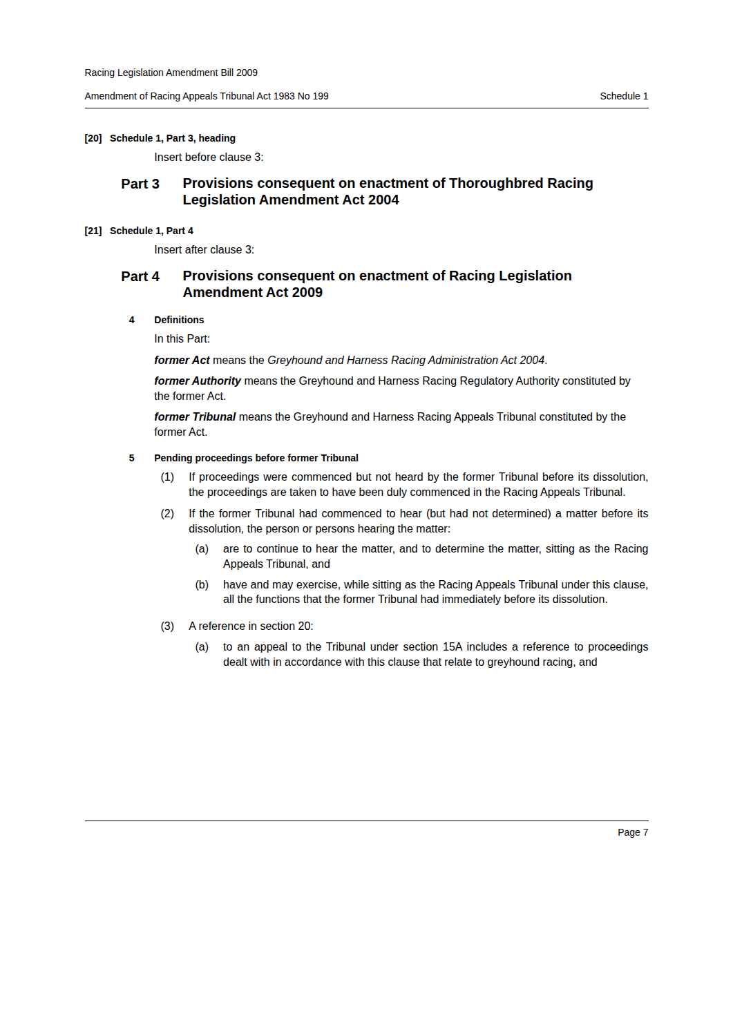Racing Legislation Amendment Bill 2009
Amendment of Racing Appeals Tribunal Act 1983 No 199 Schedule 1
[20] Schedule 1, Part 3, heading
Insert before clause 3:
Part 3
Provisions consequent on enactment of Thoroughbred Racing Legislation Amendment Act 2004
[21] Schedule 1, Part 4
Insert after clause 3:
Part 4
Provisions consequent on enactment of Racing Legislation Amendment Act 2009
4 Definitions
In this Part:
former Act means the Greyhound and Harness Racing Administration Act 2004.
former Authority means the Greyhound and Harness Racing Regulatory Authority constituted by the former Act.
former Tribunal means the Greyhound and Harness Racing Appeals Tribunal constituted by the former Act.
5 Pending proceedings before former Tribunal
(1) If proceedings were commenced but not heard by the former Tribunal before its dissolution, the proceedings are taken to have been duly commenced in the Racing Appeals Tribunal.
(2) If the former Tribunal had commenced to hear (but had not determined) a matter before its dissolution, the person or persons hearing the matter:
(a) are to continue to hear the matter, and to determine the matter, sitting as the Racing Appeals Tribunal, and
(b) have and may exercise, while sitting as the Racing Appeals Tribunal under this clause, all the functions that the former Tribunal had immediately before its dissolution.
(3) A reference in section 20:
(a) to an appeal to the Tribunal under section 15A includes a reference to proceedings dealt with in accordance with this clause that relate to greyhound racing, and
Page 7